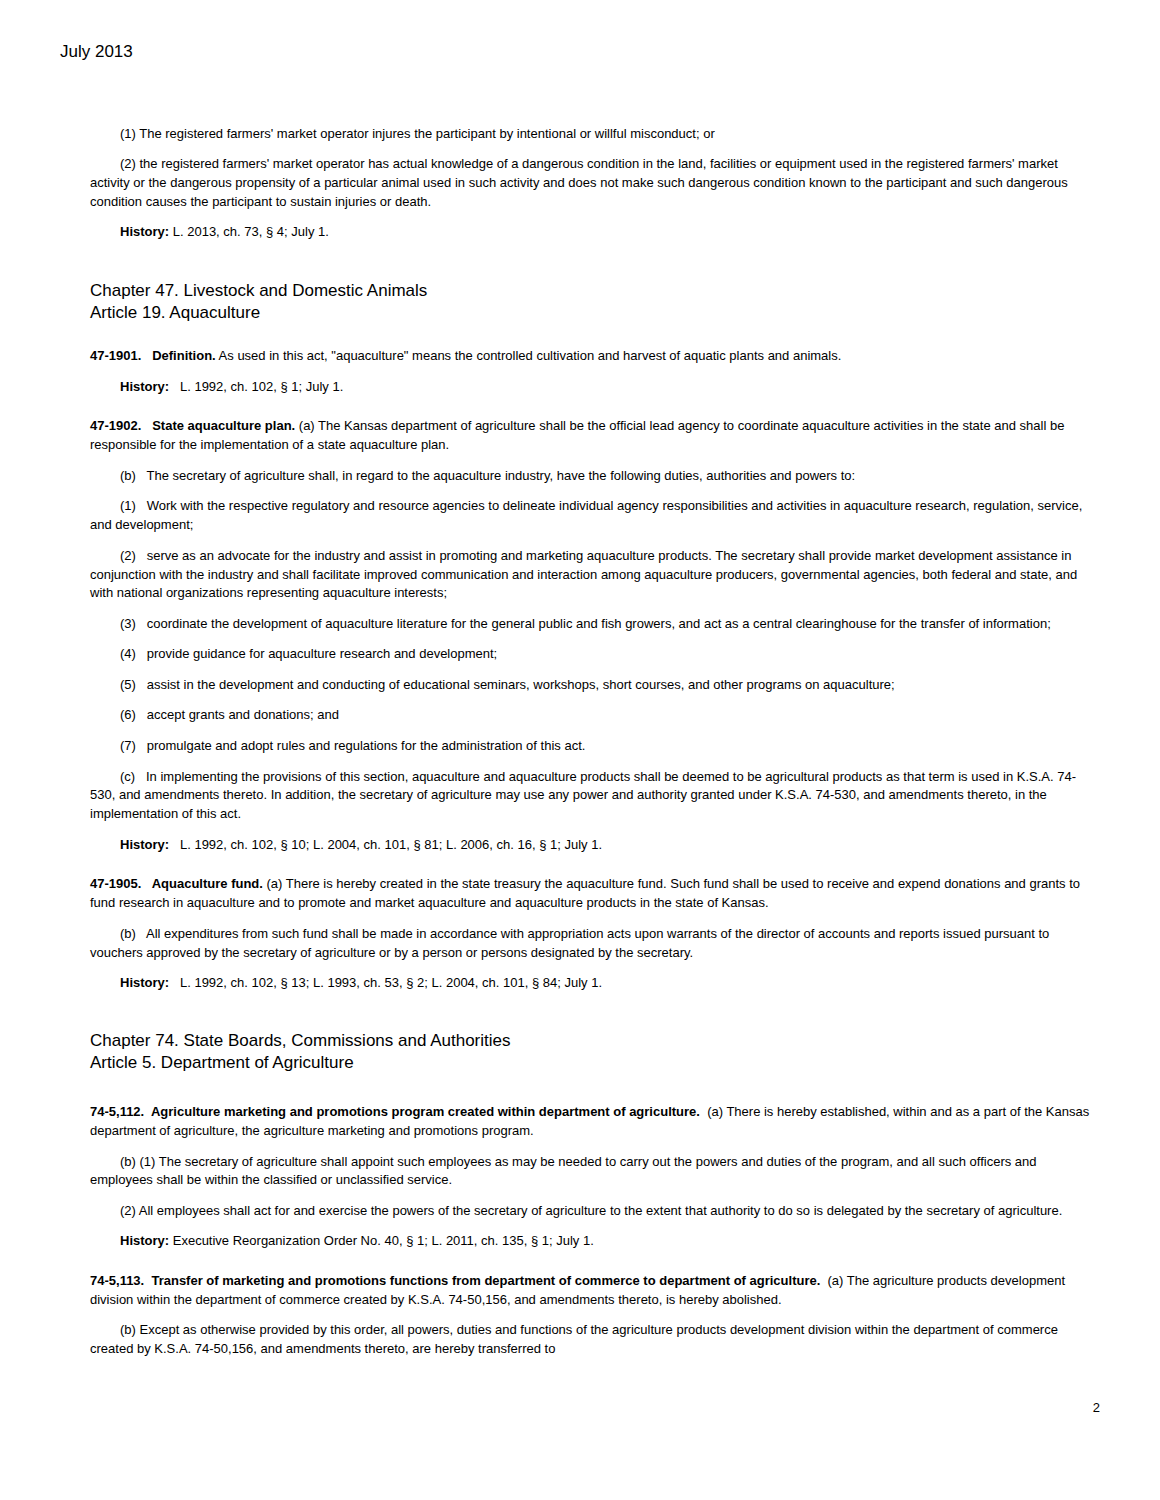July 2013
(1) The registered farmers' market operator injures the participant by intentional or willful misconduct; or
(2) the registered farmers' market operator has actual knowledge of a dangerous condition in the land, facilities or equipment used in the registered farmers' market activity or the dangerous propensity of a particular animal used in such activity and does not make such dangerous condition known to the participant and such dangerous condition causes the participant to sustain injuries or death.
History: L. 2013, ch. 73, § 4; July 1.
Chapter 47. Livestock and Domestic AnimalsArticle 19. Aquaculture
47-1901. Definition. As used in this act, "aquaculture" means the controlled cultivation and harvest of aquatic plants and animals.
History: L. 1992, ch. 102, § 1; July 1.
47-1902. State aquaculture plan. (a) The Kansas department of agriculture shall be the official lead agency to coordinate aquaculture activities in the state and shall be responsible for the implementation of a state aquaculture plan.
(b) The secretary of agriculture shall, in regard to the aquaculture industry, have the following duties, authorities and powers to:
(1) Work with the respective regulatory and resource agencies to delineate individual agency responsibilities and activities in aquaculture research, regulation, service, and development;
(2) serve as an advocate for the industry and assist in promoting and marketing aquaculture products. The secretary shall provide market development assistance in conjunction with the industry and shall facilitate improved communication and interaction among aquaculture producers, governmental agencies, both federal and state, and with national organizations representing aquaculture interests;
(3) coordinate the development of aquaculture literature for the general public and fish growers, and act as a central clearinghouse for the transfer of information;
(4) provide guidance for aquaculture research and development;
(5) assist in the development and conducting of educational seminars, workshops, short courses, and other programs on aquaculture;
(6) accept grants and donations; and
(7) promulgate and adopt rules and regulations for the administration of this act.
(c) In implementing the provisions of this section, aquaculture and aquaculture products shall be deemed to be agricultural products as that term is used in K.S.A. 74-530, and amendments thereto. In addition, the secretary of agriculture may use any power and authority granted under K.S.A. 74-530, and amendments thereto, in the implementation of this act.
History: L. 1992, ch. 102, § 10; L. 2004, ch. 101, § 81; L. 2006, ch. 16, § 1; July 1.
47-1905. Aquaculture fund. (a) There is hereby created in the state treasury the aquaculture fund. Such fund shall be used to receive and expend donations and grants to fund research in aquaculture and to promote and market aquaculture and aquaculture products in the state of Kansas.
(b) All expenditures from such fund shall be made in accordance with appropriation acts upon warrants of the director of accounts and reports issued pursuant to vouchers approved by the secretary of agriculture or by a person or persons designated by the secretary.
History: L. 1992, ch. 102, § 13; L. 1993, ch. 53, § 2; L. 2004, ch. 101, § 84; July 1.
Chapter 74. State Boards, Commissions and AuthoritiesArticle 5. Department of Agriculture
74-5,112. Agriculture marketing and promotions program created within department of agriculture. (a) There is hereby established, within and as a part of the Kansas department of agriculture, the agriculture marketing and promotions program.
(b) (1) The secretary of agriculture shall appoint such employees as may be needed to carry out the powers and duties of the program, and all such officers and employees shall be within the classified or unclassified service.
(2) All employees shall act for and exercise the powers of the secretary of agriculture to the extent that authority to do so is delegated by the secretary of agriculture.
History: Executive Reorganization Order No. 40, § 1; L. 2011, ch. 135, § 1; July 1.
74-5,113. Transfer of marketing and promotions functions from department of commerce to department of agriculture. (a) The agriculture products development division within the department of commerce created by K.S.A. 74-50,156, and amendments thereto, is hereby abolished.
(b) Except as otherwise provided by this order, all powers, duties and functions of the agriculture products development division within the department of commerce created by K.S.A. 74-50,156, and amendments thereto, are hereby transferred to
2